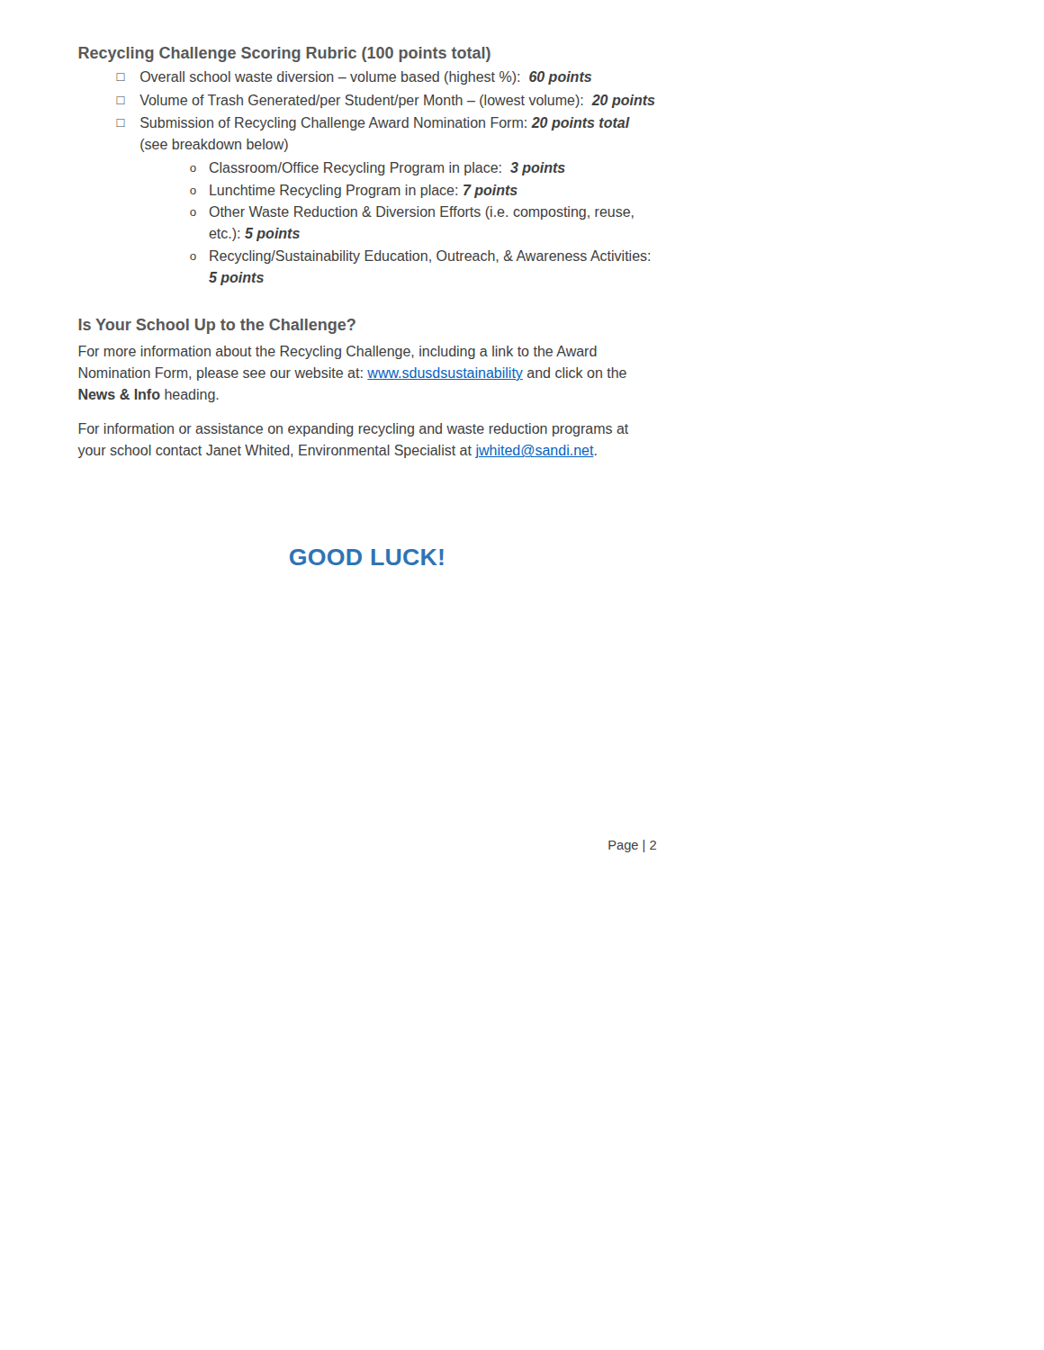Recycling Challenge Scoring Rubric (100 points total)
Overall school waste diversion – volume based (highest %): 60 points
Volume of Trash Generated/per Student/per Month – (lowest volume): 20 points
Submission of Recycling Challenge Award Nomination Form: 20 points total (see breakdown below)
Classroom/Office Recycling Program in place: 3 points
Lunchtime Recycling Program in place: 7 points
Other Waste Reduction & Diversion Efforts (i.e. composting, reuse, etc.): 5 points
Recycling/Sustainability Education, Outreach, & Awareness Activities: 5 points
Is Your School Up to the Challenge?
For more information about the Recycling Challenge, including a link to the Award Nomination Form, please see our website at: www.sdusdsustainability and click on the News & Info heading.
For information or assistance on expanding recycling and waste reduction programs at your school contact Janet Whited, Environmental Specialist at jwhited@sandi.net.
GOOD LUCK!
Page | 2